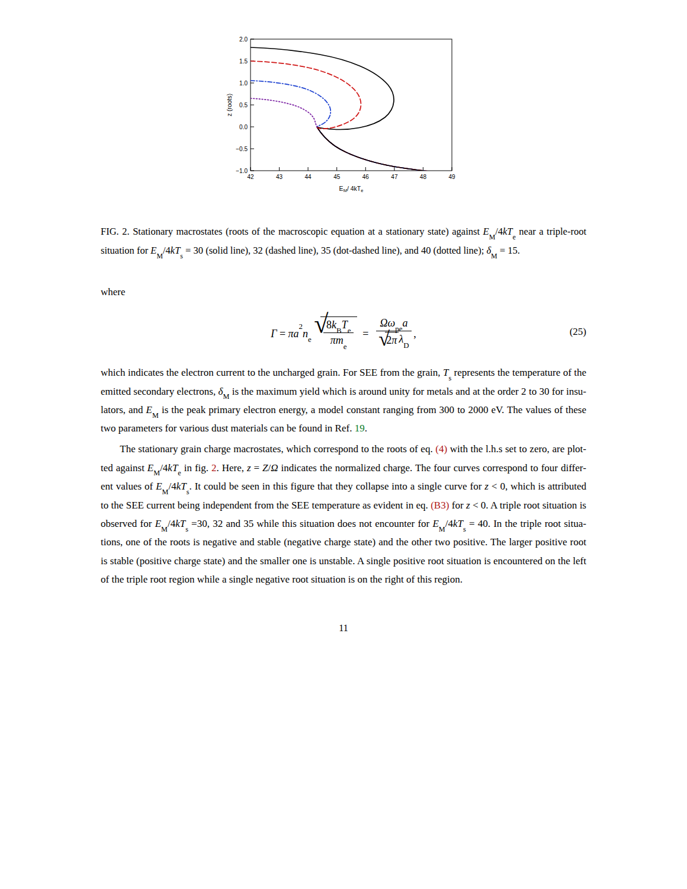2.0 1.5 1.0 0.5 0.0 −0.5 −1.0 42 43 44 45 46 47 48 49 EM/ 4kTe z (roots)
FIG. 2. Stationary macrostates (roots of the macroscopic equation at a stationary state) against EM/4kTe near a triple-root situation for EM/4kTs = 30 (solid line), 32 (dashed line), 35 (dot-dashed line), and 40 (dotted line); δM = 15.
where
Γ = πa2ne 8kBTe πme = Ωωpea 2π λD,
(25)
which indicates the electron current to the uncharged grain. For SEE from the grain, Ts represents the temperature of the emitted secondary electrons, δM is the maximum yield which is around unity for metals and at the order 2 to 30 for insulators, and EM is the peak primary electron energy, a model constant ranging from 300 to 2000 eV. The values of these two parameters for various dust materials can be found in Ref. 19.
The stationary grain charge macrostates, which correspond to the roots of eq. (4) with the l.h.s set to zero, are plotted against EM/4kTe in fig. 2. Here, z = Z/Ω indicates the normalized charge. The four curves correspond to four different values of EM/4kTs. It could be seen in this figure that they collapse into a single curve for z < 0, which is attributed to the SEE current being independent from the SEE temperature as evident in eq. (B3) for z < 0. A triple root situation is observed for EM/4kTs =30, 32 and 35 while this situation does not encounter for EM/4kTs = 40. In the triple root situations, one of the roots is negative and stable (negative charge state) and the other two positive. The larger positive root is stable (positive charge state) and the smaller one is unstable. A single positive root situation is encountered on the left of the triple root region while a single negative root situation is on the right of this region.
11